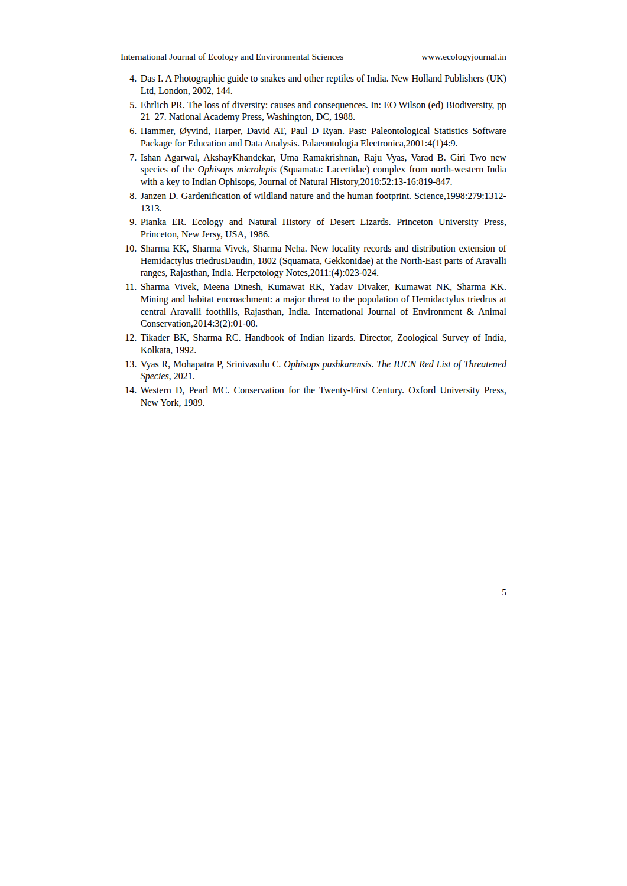International Journal of Ecology and Environmental Sciences www.ecologyjournal.in
Das I. A Photographic guide to snakes and other reptiles of India. New Holland Publishers (UK) Ltd, London, 2002, 144.
Ehrlich PR. The loss of diversity: causes and consequences. In: EO Wilson (ed) Biodiversity, pp 21–27. National Academy Press, Washington, DC, 1988.
Hammer, Øyvind, Harper, David AT, Paul D Ryan. Past: Paleontological Statistics Software Package for Education and Data Analysis. Palaeontologia Electronica,2001:4(1)4:9.
Ishan Agarwal, AkshayKhandekar, Uma Ramakrishnan, Raju Vyas, Varad B. Giri Two new species of the Ophisops microlepis (Squamata: Lacertidae) complex from north-western India with a key to Indian Ophisops, Journal of Natural History,2018:52:13-16:819-847.
Janzen D. Gardenification of wildland nature and the human footprint. Science,1998:279:1312-1313.
Pianka ER. Ecology and Natural History of Desert Lizards. Princeton University Press, Princeton, New Jersy, USA, 1986.
Sharma KK, Sharma Vivek, Sharma Neha. New locality records and distribution extension of Hemidactylus triedrusDaudin, 1802 (Squamata, Gekkonidae) at the North-East parts of Aravalli ranges, Rajasthan, India. Herpetology Notes,2011:(4):023-024.
Sharma Vivek, Meena Dinesh, Kumawat RK, Yadav Divaker, Kumawat NK, Sharma KK. Mining and habitat encroachment: a major threat to the population of Hemidactylus triedrus at central Aravalli foothills, Rajasthan, India. International Journal of Environment & Animal Conservation,2014:3(2):01-08.
Tikader BK, Sharma RC. Handbook of Indian lizards. Director, Zoological Survey of India, Kolkata, 1992.
Vyas R, Mohapatra P, Srinivasulu C. Ophisops pushkarensis. The IUCN Red List of Threatened Species, 2021.
Western D, Pearl MC. Conservation for the Twenty-First Century. Oxford University Press, New York, 1989.
5